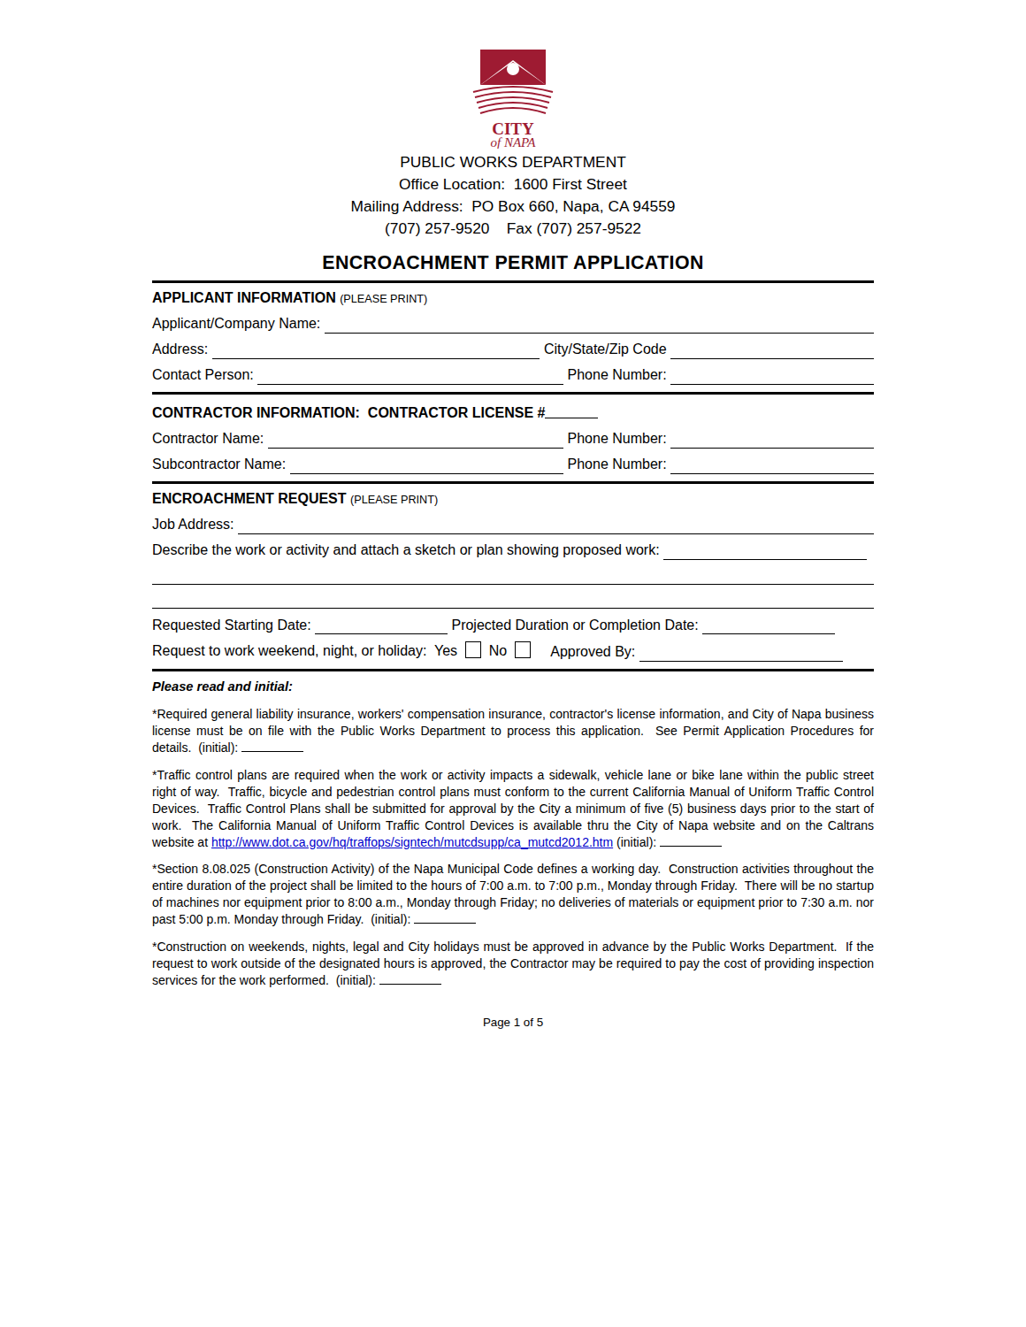CITY of NAPA
PUBLIC WORKS DEPARTMENT
Office Location: 1600 First Street
Mailing Address: PO Box 660, Napa, CA 94559
(707) 257-9520 Fax (707) 257-9522
ENCROACHMENT PERMIT APPLICATION
APPLICANT INFORMATION (PLEASE PRINT)
Applicant/Company Name:
Address: City/State/Zip Code
Contact Person: Phone Number:
CONTRACTOR INFORMATION: CONTRACTOR LICENSE #
Contractor Name: Phone Number:
Subcontractor Name: Phone Number:
ENCROACHMENT REQUEST (PLEASE PRINT)
Job Address:
Describe the work or activity and attach a sketch or plan showing proposed work:
Requested Starting Date: Projected Duration or Completion Date:
Request to work weekend, night, or holiday: Yes No Approved By:
Please read and initial:
*Required general liability insurance, workers' compensation insurance, contractor's license information, and City of Napa business license must be on file with the Public Works Department to process this application. See Permit Application Procedures for details. (initial):
*Traffic control plans are required when the work or activity impacts a sidewalk, vehicle lane or bike lane within the public street right of way. Traffic, bicycle and pedestrian control plans must conform to the current California Manual of Uniform Traffic Control Devices. Traffic Control Plans shall be submitted for approval by the City a minimum of five (5) business days prior to the start of work. The California Manual of Uniform Traffic Control Devices is available thru the City of Napa website and on the Caltrans website at http://www.dot.ca.gov/hq/traffops/signtech/mutcdsupp/ca_mutcd2012.htm (initial):
*Section 8.08.025 (Construction Activity) of the Napa Municipal Code defines a working day. Construction activities throughout the entire duration of the project shall be limited to the hours of 7:00 a.m. to 7:00 p.m., Monday through Friday. There will be no startup of machines nor equipment prior to 8:00 a.m., Monday through Friday; no deliveries of materials or equipment prior to 7:30 a.m. nor past 5:00 p.m. Monday through Friday. (initial):
*Construction on weekends, nights, legal and City holidays must be approved in advance by the Public Works Department. If the request to work outside of the designated hours is approved, the Contractor may be required to pay the cost of providing inspection services for the work performed. (initial):
Page 1 of 5